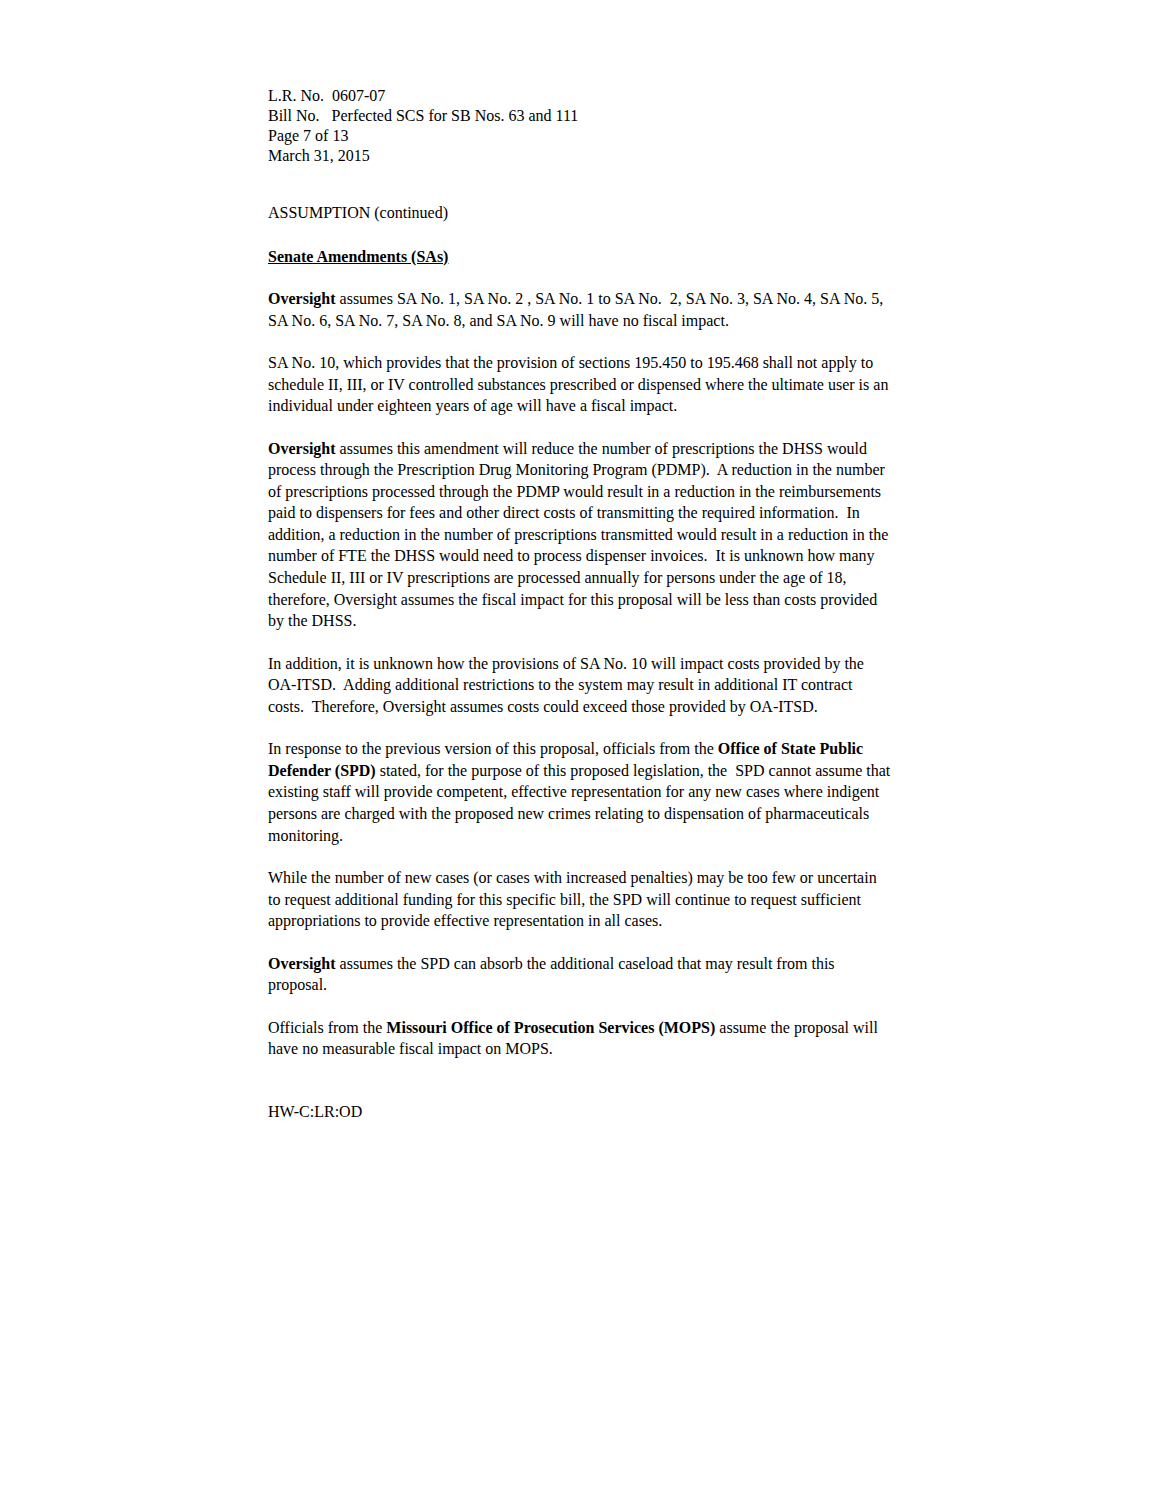L.R. No. 0607-07
Bill No. Perfected SCS for SB Nos. 63 and 111
Page 7 of 13
March 31, 2015
ASSUMPTION (continued)
Senate Amendments (SAs)
Oversight assumes SA No. 1, SA No. 2 , SA No. 1 to SA No. 2, SA No. 3, SA No. 4, SA No. 5, SA No. 6, SA No. 7, SA No. 8, and SA No. 9 will have no fiscal impact.
SA No. 10, which provides that the provision of sections 195.450 to 195.468 shall not apply to schedule II, III, or IV controlled substances prescribed or dispensed where the ultimate user is an individual under eighteen years of age will have a fiscal impact.
Oversight assumes this amendment will reduce the number of prescriptions the DHSS would process through the Prescription Drug Monitoring Program (PDMP). A reduction in the number of prescriptions processed through the PDMP would result in a reduction in the reimbursements paid to dispensers for fees and other direct costs of transmitting the required information. In addition, a reduction in the number of prescriptions transmitted would result in a reduction in the number of FTE the DHSS would need to process dispenser invoices. It is unknown how many Schedule II, III or IV prescriptions are processed annually for persons under the age of 18, therefore, Oversight assumes the fiscal impact for this proposal will be less than costs provided by the DHSS.
In addition, it is unknown how the provisions of SA No. 10 will impact costs provided by the OA-ITSD. Adding additional restrictions to the system may result in additional IT contract costs. Therefore, Oversight assumes costs could exceed those provided by OA-ITSD.
In response to the previous version of this proposal, officials from the Office of State Public Defender (SPD) stated, for the purpose of this proposed legislation, the SPD cannot assume that existing staff will provide competent, effective representation for any new cases where indigent persons are charged with the proposed new crimes relating to dispensation of pharmaceuticals monitoring.
While the number of new cases (or cases with increased penalties) may be too few or uncertain to request additional funding for this specific bill, the SPD will continue to request sufficient appropriations to provide effective representation in all cases.
Oversight assumes the SPD can absorb the additional caseload that may result from this proposal.
Officials from the Missouri Office of Prosecution Services (MOPS) assume the proposal will have no measurable fiscal impact on MOPS.
HW-C:LR:OD